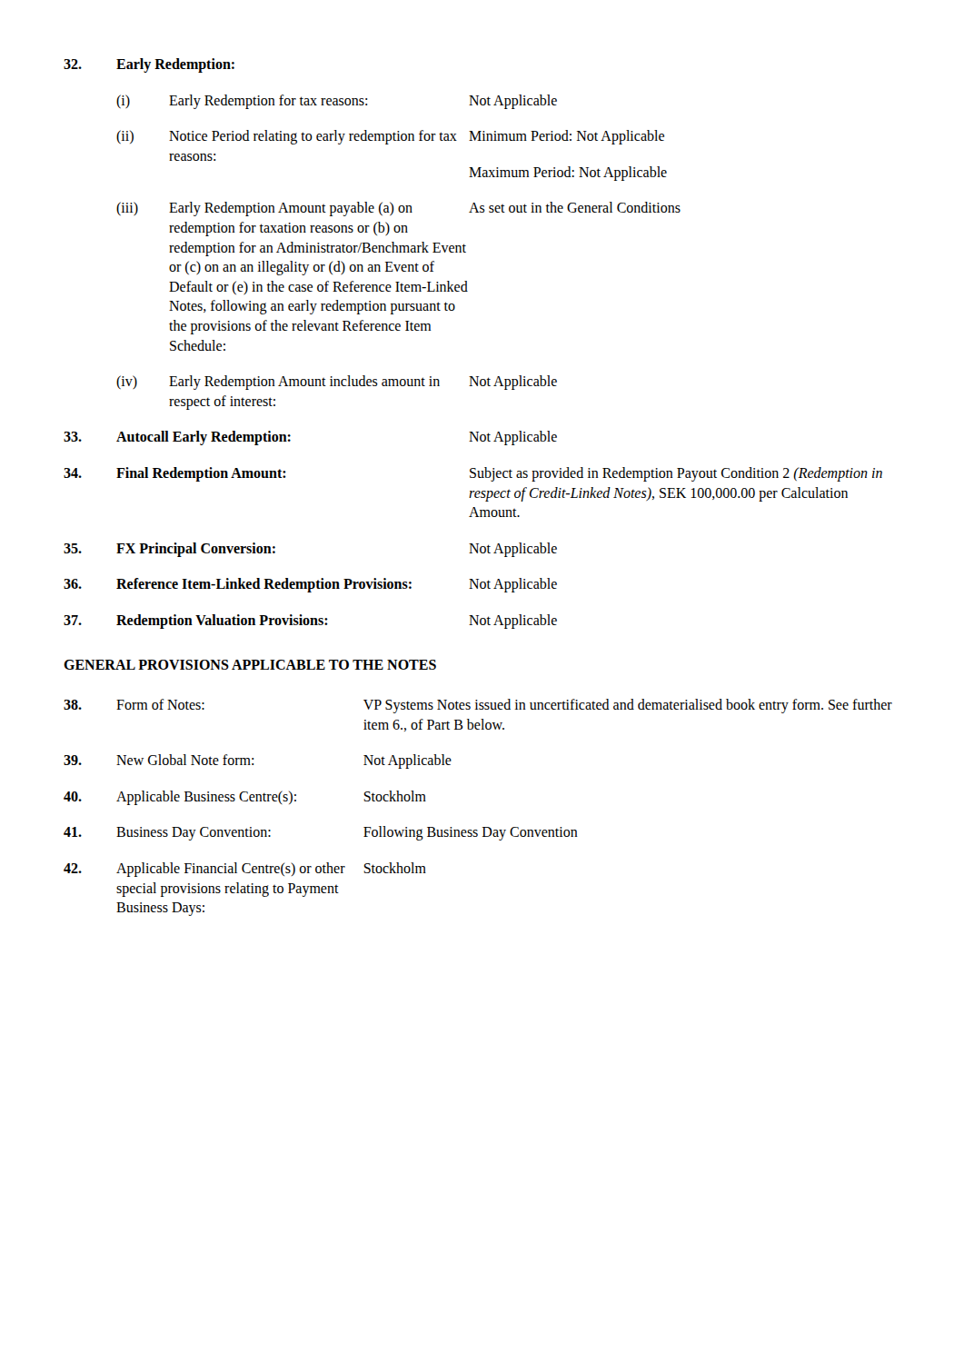| 32. | Early Redemption: | |
| | (i) | Early Redemption for tax reasons: | Not Applicable |
| | (ii) | Notice Period relating to early redemption for tax reasons: | Minimum Period: Not Applicable Maximum Period: Not Applicable |
| | (iii) | Early Redemption Amount payable (a) on redemption for taxation reasons or (b) on redemption for an Administrator/Benchmark Event or (c) on an an illegality or (d) on an Event of Default or (e) in the case of Reference Item-Linked Notes, following an early redemption pursuant to the provisions of the relevant Reference Item Schedule: | As set out in the General Conditions |
| | (iv) | Early Redemption Amount includes amount in respect of interest: | Not Applicable |
| 33. | Autocall Early Redemption: | Not Applicable |
| 34. | Final Redemption Amount: | Subject as provided in Redemption Payout Condition 2 (Redemption in respect of Credit-Linked Notes) , SEK 100,000.00 per Calculation Amount. |
| 35. | FX Principal Conversion: | Not Applicable |
| 36. | Reference Item-Linked Redemption Provisions: | Not Applicable |
| 37. | Redemption Valuation Provisions: | Not Applicable |
GENERAL PROVISIONS APPLICABLE TO THE NOTES
| 38. | Form of Notes: | VP Systems Notes issued in uncertificated and dematerialised book entry form. See further item 6., of Part B below. |
| 39. | New Global Note form: | Not Applicable |
| 40. | Applicable Business Centre(s): | Stockholm |
| 41. | Business Day Convention: | Following Business Day Convention |
| 42. | Applicable Financial Centre(s) or other special provisions relating to Payment Business Days: | Stockholm |